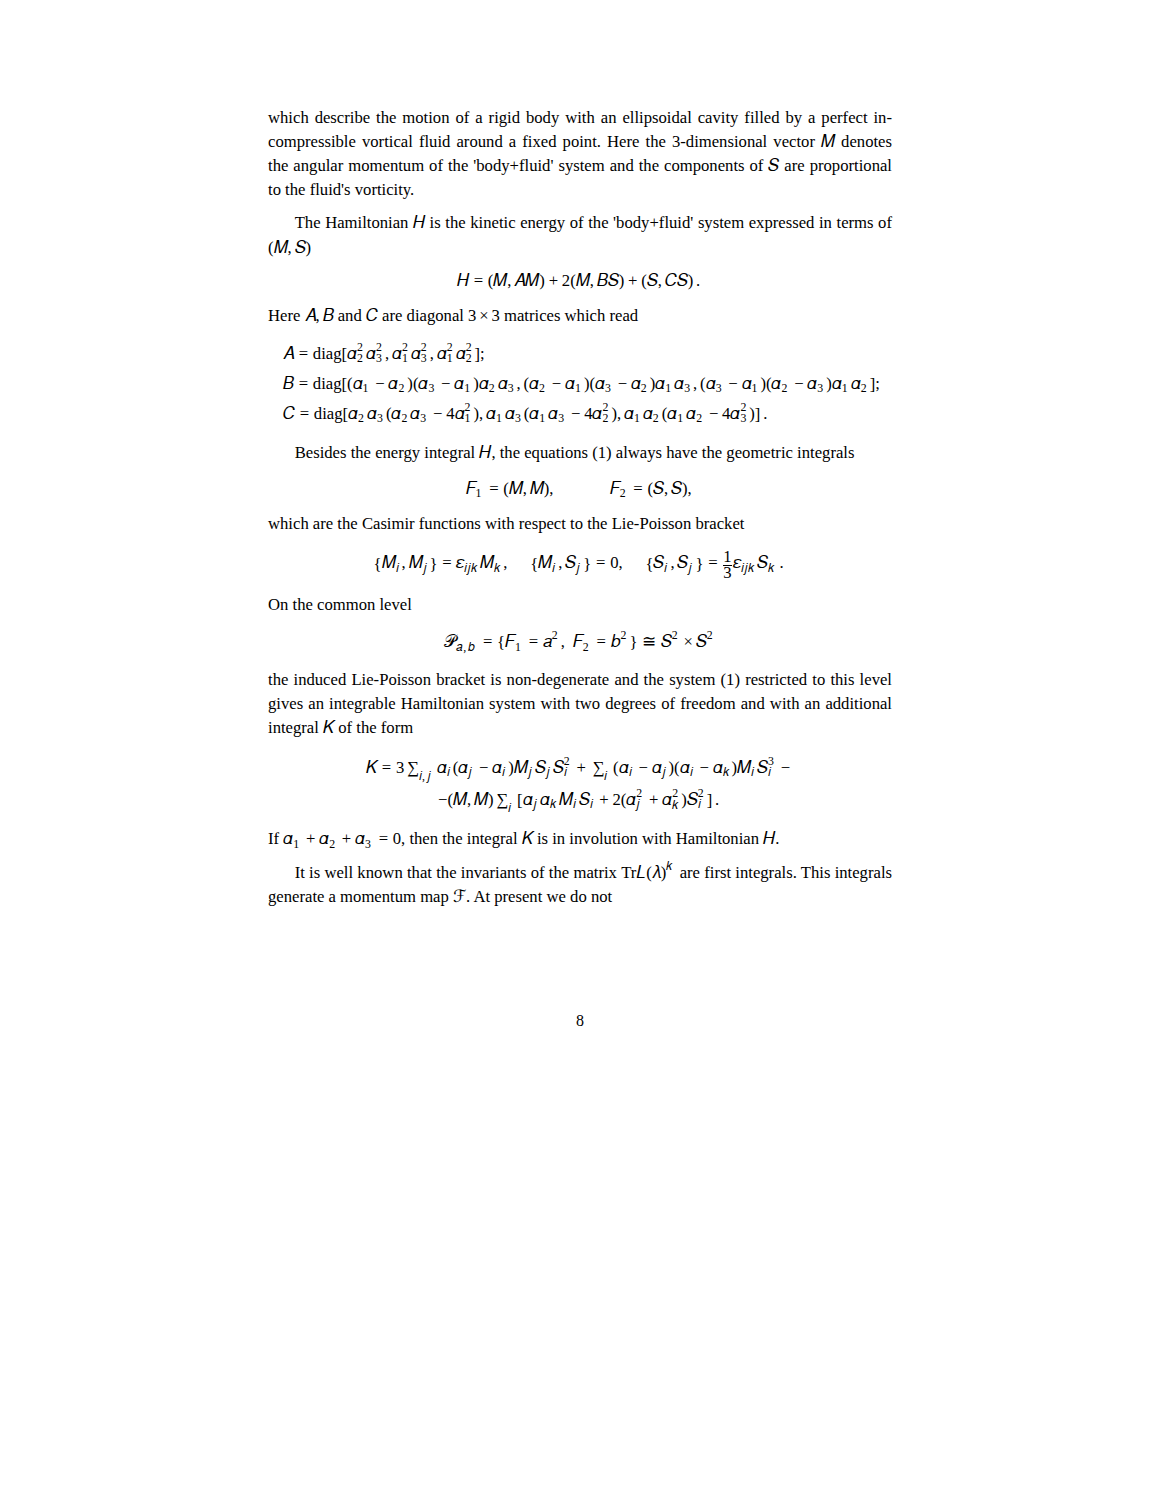which describe the motion of a rigid body with an ellipsoidal cavity filled by a perfect incompressible vortical fluid around a fixed point. Here the 3-dimensional vector M denotes the angular momentum of the 'body+fluid' system and the components of S are proportional to the fluid's vorticity.
The Hamiltonian H is the kinetic energy of the 'body+fluid' system expressed in terms of (M,S)
H= (M,AM) +2(M,BS) +(S,CS).
Here A,B and C are diagonal 3×3 matrices which read
A=diag⁡[ α22α32, α12α32, α12α22 ];
B=diag⁡[ (α1−α2) (α3−α1) α2α3, (α2−α1) (α3−α2) α1α3, (α3−α1) (α2−α3) α1α2 ];
C=diag⁡[ α2α3 (α2α3−4α12), α1α3 (α1α3−4α22), α1α2 (α1α2−4α32) ].
Besides the energy integral H, the equations (1) always have the geometric integrals
F1=(M,M),
F2=(S,S),
which are the Casimir functions with respect to the Lie-Poisson bracket
{Mi,Mj} =εijkMk, {Mi,Sj}=0, {Si,Sj} =13 εijkSk.
On the common level
𝒫a,b ={F1=a2, F2=b2} ≅S2×S2
the induced Lie-Poisson bracket is non-degenerate and the system (1) restricted to this level gives an integrable Hamiltonian system with two degrees of freedom and with an additional integral K of the form
K=3 ∑i,j αi (αj−αi) MjSjSi2 + ∑i (αi−αj) (αi−αk) MiSi3− −(M,M) ∑i [αjαkMiSi +2(αj2+αk2) Si2].
If α1+α2+α3=0, then the integral K is in involution with Hamiltonian H.
It is well known that the invariants of the matrix TrL(λ)k are first integrals. This integrals generate a momentum map ℱ. At present we do not
8